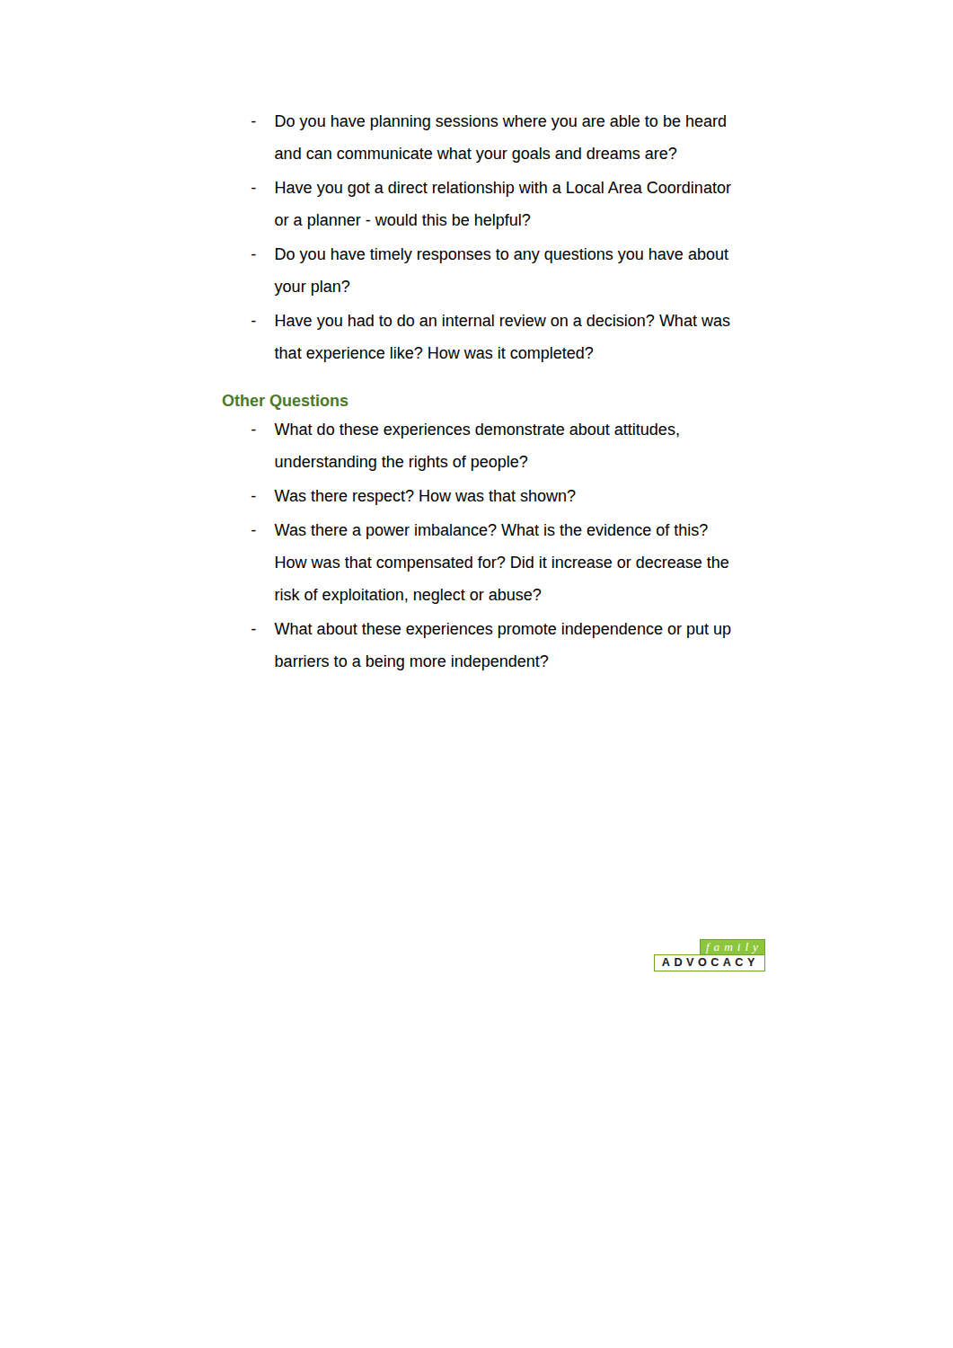Do you have planning sessions where you are able to be heard and can communicate what your goals and dreams are?
Have you got a direct relationship with a Local Area Coordinator or a planner - would this be helpful?
Do you have timely responses to any questions you have about your plan?
Have you had to do an internal review on a decision? What was that experience like? How was it completed?
Other Questions
What do these experiences demonstrate about attitudes, understanding the rights of people?
Was there respect? How was that shown?
Was there a power imbalance? What is the evidence of this? How was that compensated for? Did it increase or decrease the risk of exploitation, neglect or abuse?
What about these experiences promote independence or put up barriers to a being more independent?
f a m i l y ADVOCACY